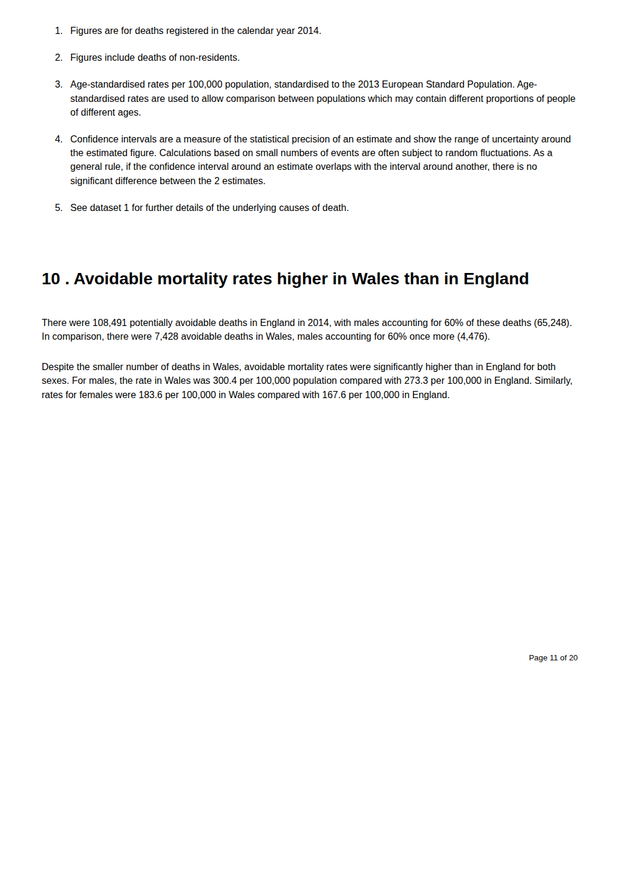Figures are for deaths registered in the calendar year 2014.
Figures include deaths of non-residents.
Age-standardised rates per 100,000 population, standardised to the 2013 European Standard Population. Age-standardised rates are used to allow comparison between populations which may contain different proportions of people of different ages.
Confidence intervals are a measure of the statistical precision of an estimate and show the range of uncertainty around the estimated figure. Calculations based on small numbers of events are often subject to random fluctuations. As a general rule, if the confidence interval around an estimate overlaps with the interval around another, there is no significant difference between the 2 estimates.
See dataset 1 for further details of the underlying causes of death.
10 . Avoidable mortality rates higher in Wales than in England
There were 108,491 potentially avoidable deaths in England in 2014, with males accounting for 60% of these deaths (65,248). In comparison, there were 7,428 avoidable deaths in Wales, males accounting for 60% once more (4,476).
Despite the smaller number of deaths in Wales, avoidable mortality rates were significantly higher than in England for both sexes. For males, the rate in Wales was 300.4 per 100,000 population compared with 273.3 per 100,000 in England. Similarly, rates for females were 183.6 per 100,000 in Wales compared with 167.6 per 100,000 in England.
Page 11 of 20